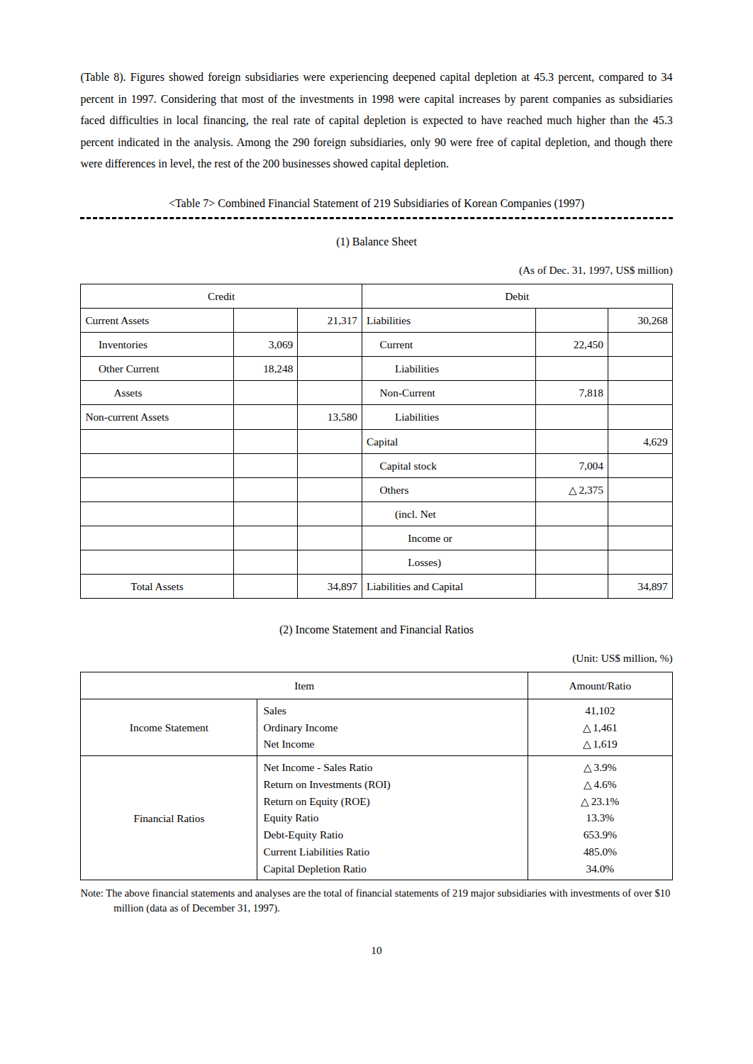(Table 8). Figures showed foreign subsidiaries were experiencing deepened capital depletion at 45.3 percent, compared to 34 percent in 1997. Considering that most of the investments in 1998 were capital increases by parent companies as subsidiaries faced difficulties in local financing, the real rate of capital depletion is expected to have reached much higher than the 45.3 percent indicated in the analysis. Among the 290 foreign subsidiaries, only 90 were free of capital depletion, and though there were differences in level, the rest of the 200 businesses showed capital depletion.
<Table 7> Combined Financial Statement of 219 Subsidiaries of Korean Companies (1997)
(1) Balance Sheet
(As of Dec. 31, 1997, US$ million)
| Credit | Debit |
| --- | --- |
| Current Assets | | 21,317 | Liabilities | | 30,268 |
| Inventories | 3,069 | | Current | 22,450 | |
| Other Current | 18,248 | | Liabilities | | |
| Assets | | | Non-Current | 7,818 | |
| Non-current Assets | | 13,580 | Liabilities | | |
| | | | Capital | | 4,629 |
| | | | Capital stock | 7,004 | |
| | | | Others | 2,375 | |
| | | | (incl. Net | | |
| | | | Income or | | |
| | | | Losses) | | |
| Total Assets | | 34,897 | Liabilities and Capital | | 34,897 |
(2) Income Statement and Financial Ratios
(Unit: US$ million, %)
| Item | Amount/Ratio |
| --- | --- |
| Income Statement | Sales Ordinary Income Net Income | 41,102 1,461 1,619 |
| Financial Ratios | Net Income - Sales Ratio Return on Investments (ROI) Return on Equity (ROE) Equity Ratio Debt-Equity Ratio Current Liabilities Ratio Capital Depletion Ratio | 3.9% 4.6% 23.1% 13.3% 653.9% 485.0% 34.0% |
Note: The above financial statements and analyses are the total of financial statements of 219 major subsidiaries with investments of over $10 million (data as of December 31, 1997).
10